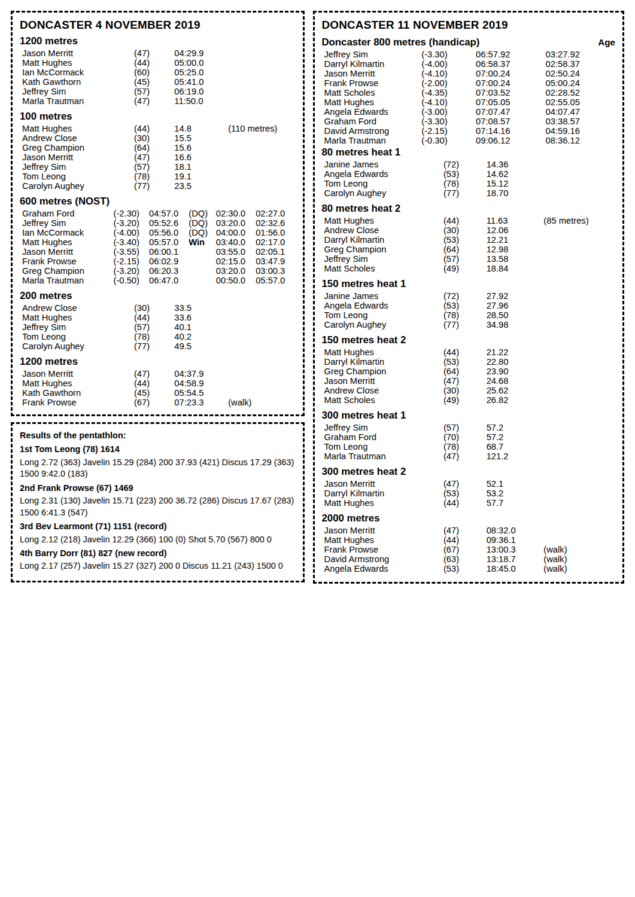DONCASTER 4 NOVEMBER 2019
1200 metres
| Jason Merritt | (47) | 04:29.9 | |
| Matt Hughes | (44) | 05:00.0 | |
| Ian McCormack | (60) | 05:25.0 | |
| Kath Gawthorn | (45) | 05:41.0 | |
| Jeffrey Sim | (57) | 06:19.0 | |
| Marla Trautman | (47) | 11:50.0 | |
100 metres
| Matt Hughes | (44) | 14.8 | (110 metres) |
| Andrew Close | (30) | 15.5 | |
| Greg Champion | (64) | 15.6 | |
| Jason Merritt | (47) | 16.6 | |
| Jeffrey Sim | (57) | 18.1 | |
| Tom Leong | (78) | 19.1 | |
| Carolyn Aughey | (77) | 23.5 | |
600 metres (NOST)
| Graham Ford | (-2.30) | 04:57.0 | (DQ) | 02:30.0 | 02:27.0 |
| Jeffrey Sim | (-3.20) | 05:52.6 | (DQ) | 03:20.0 | 02:32.6 |
| Ian McCormack | (-4.00) | 05:56.0 | (DQ) | 04:00.0 | 01:56.0 |
| Matt Hughes | (-3.40) | 05:57.0 | Win | 03:40.0 | 02:17.0 |
| Jason Merritt | (-3.55) | 06:00.1 | | 03:55.0 | 02:05.1 |
| Frank Prowse | (-2.15) | 06:02.9 | | 02:15.0 | 03:47.9 |
| Greg Champion | (-3.20) | 06:20.3 | | 03:20.0 | 03:00.3 |
| Marla Trautman | (-0.50) | 06:47.0 | | 00:50.0 | 05:57.0 |
200 metres
| Andrew Close | (30) | 33.5 | |
| Matt Hughes | (44) | 33.6 | |
| Jeffrey Sim | (57) | 40.1 | |
| Tom Leong | (78) | 40.2 | |
| Carolyn Aughey | (77) | 49.5 | |
1200 metres
| Jason Merritt | (47) | 04:37.9 | |
| Matt Hughes | (44) | 04:58.9 | |
| Kath Gawthorn | (45) | 05:54.5 | |
| Frank Prowse | (67) | 07:23.3 | (walk) |
Results of the pentathlon:
1st Tom Leong (78) 1614
Long 2.72 (363) Javelin 15.29 (284) 200 37.93 (421) Discus 17.29 (363) 1500 9:42.0 (183)
2nd Frank Prowse (67) 1469
Long 2.31 (130) Javelin 15.71 (223) 200 36.72 (286) Discus 17.67 (283) 1500 6:41.3 (547)
3rd Bev Learmont (71) 1151 (record)
Long 2.12 (218) Javelin 12.29 (366) 100 (0) Shot 5.70 (567) 800 0
4th Barry Dorr (81) 827 (new record)
Long 2.17 (257) Javelin 15.27 (327) 200 0 Discus 11.21 (243) 1500 0
DONCASTER 11 NOVEMBER 2019
Doncaster 800 metres (handicap)
Age
| Jeffrey Sim | (-3.30) | 06:57.92 | 03:27.92 |
| Darryl Kilmartin | (-4.00) | 06:58.37 | 02:58.37 |
| Jason Merritt | (-4.10) | 07:00.24 | 02:50.24 |
| Frank Prowse | (-2.00) | 07:00.24 | 05:00.24 |
| Matt Scholes | (-4.35) | 07:03.52 | 02:28.52 |
| Matt Hughes | (-4.10) | 07:05.05 | 02:55.05 |
| Angela Edwards | (-3.00) | 07:07.47 | 04:07.47 |
| Graham Ford | (-3.30) | 07:08.57 | 03:38.57 |
| David Armstrong | (-2.15) | 07:14.16 | 04:59.16 |
| Marla Trautman | (-0.30) | 09:06.12 | 08:36.12 |
80 metres heat 1
| Janine James | (72) | 14.36 | |
| Angela Edwards | (53) | 14.62 | |
| Tom Leong | (78) | 15.12 | |
| Carolyn Aughey | (77) | 18.70 | |
80 metres heat 2
| Matt Hughes | (44) | 11.63 | (85 metres) |
| Andrew Close | (30) | 12.06 | |
| Darryl Kilmartin | (53) | 12.21 | |
| Greg Champion | (64) | 12.98 | |
| Jeffrey Sim | (57) | 13.58 | |
| Matt Scholes | (49) | 18.84 | |
150 metres heat 1
| Janine James | (72) | 27.92 | |
| Angela Edwards | (53) | 27.96 | |
| Tom Leong | (78) | 28.50 | |
| Carolyn Aughey | (77) | 34.98 | |
150 metres heat 2
| Matt Hughes | (44) | 21.22 | |
| Darryl Kilmartin | (53) | 22.80 | |
| Greg Champion | (64) | 23.90 | |
| Jason Merritt | (47) | 24.68 | |
| Andrew Close | (30) | 25.62 | |
| Matt Scholes | (49) | 26.82 | |
300 metres heat 1
| Jeffrey Sim | (57) | 57.2 | |
| Graham Ford | (70) | 57.2 | |
| Tom Leong | (78) | 68.7 | |
| Marla Trautman | (47) | 121.2 | |
300 metres heat 2
| Jason Merritt | (47) | 52.1 | |
| Darryl Kilmartin | (53) | 53.2 | |
| Matt Hughes | (44) | 57.7 | |
2000 metres
| Jason Merritt | (47) | 08:32.0 | |
| Matt Hughes | (44) | 09:36.1 | |
| Frank Prowse | (67) | 13:00.3 | (walk) |
| David Armstrong | (63) | 13:18.7 | (walk) |
| Angela Edwards | (53) | 18:45.0 | (walk) |